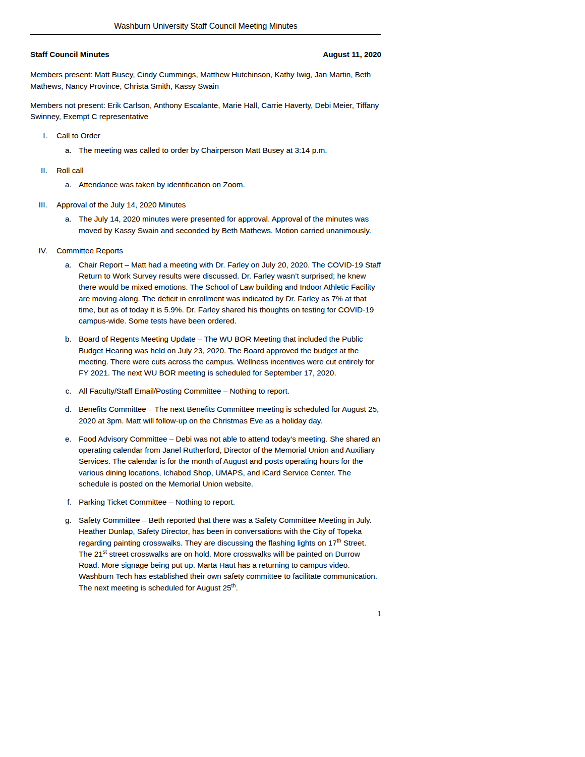Washburn University Staff Council Meeting Minutes
Staff Council Minutes August 11, 2020
Members present: Matt Busey, Cindy Cummings, Matthew Hutchinson, Kathy Iwig, Jan Martin, Beth Mathews, Nancy Province, Christa Smith, Kassy Swain
Members not present: Erik Carlson, Anthony Escalante, Marie Hall, Carrie Haverty, Debi Meier, Tiffany Swinney, Exempt C representative
Call to Order
The meeting was called to order by Chairperson Matt Busey at 3:14 p.m.
Roll call
Attendance was taken by identification on Zoom.
Approval of the July 14, 2020 Minutes
The July 14, 2020 minutes were presented for approval. Approval of the minutes was moved by Kassy Swain and seconded by Beth Mathews. Motion carried unanimously.
Committee Reports
Chair Report – Matt had a meeting with Dr. Farley on July 20, 2020. The COVID-19 Staff Return to Work Survey results were discussed. Dr. Farley wasn’t surprised; he knew there would be mixed emotions. The School of Law building and Indoor Athletic Facility are moving along. The deficit in enrollment was indicated by Dr. Farley as 7% at that time, but as of today it is 5.9%. Dr. Farley shared his thoughts on testing for COVID-19 campus-wide. Some tests have been ordered.
Board of Regents Meeting Update – The WU BOR Meeting that included the Public Budget Hearing was held on July 23, 2020. The Board approved the budget at the meeting. There were cuts across the campus. Wellness incentives were cut entirely for FY 2021. The next WU BOR meeting is scheduled for September 17, 2020.
All Faculty/Staff Email/Posting Committee – Nothing to report.
Benefits Committee – The next Benefits Committee meeting is scheduled for August 25, 2020 at 3pm. Matt will follow-up on the Christmas Eve as a holiday day.
Food Advisory Committee – Debi was not able to attend today’s meeting. She shared an operating calendar from Janel Rutherford, Director of the Memorial Union and Auxiliary Services. The calendar is for the month of August and posts operating hours for the various dining locations, Ichabod Shop, UMAPS, and iCard Service Center. The schedule is posted on the Memorial Union website.
Parking Ticket Committee – Nothing to report.
Safety Committee – Beth reported that there was a Safety Committee Meeting in July. Heather Dunlap, Safety Director, has been in conversations with the City of Topeka regarding painting crosswalks. They are discussing the flashing lights on 17th Street. The 21st street crosswalks are on hold. More crosswalks will be painted on Durrow Road. More signage being put up. Marta Haut has a returning to campus video. Washburn Tech has established their own safety committee to facilitate communication. The next meeting is scheduled for August 25th.
1